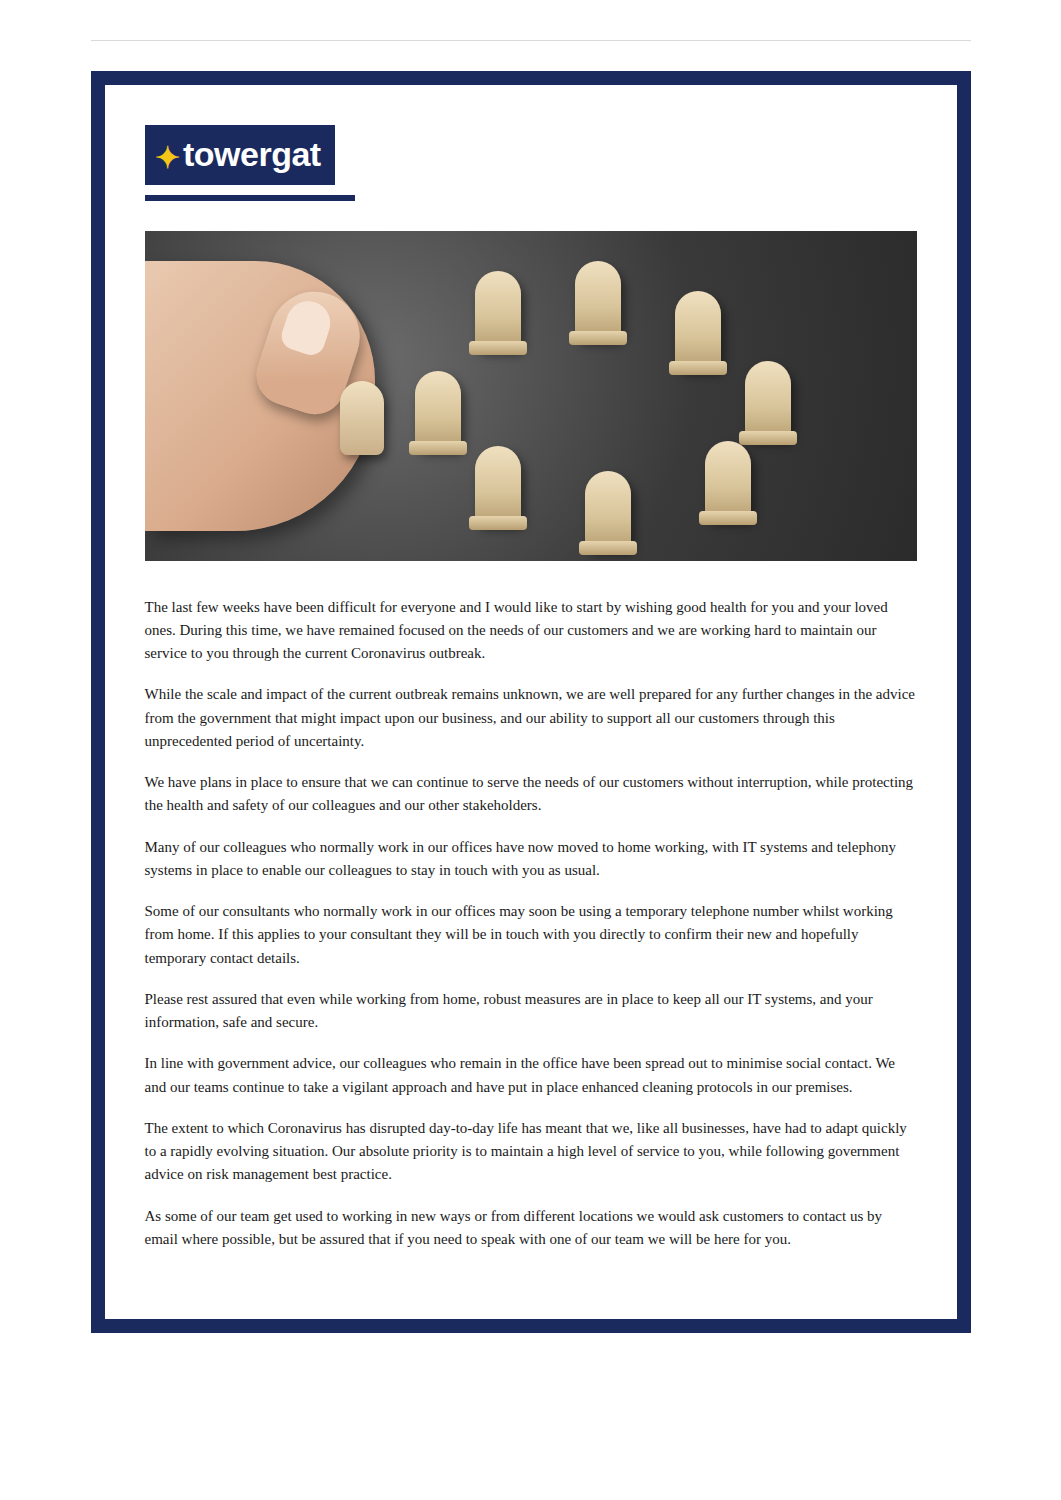✦towergat
The last few weeks have been difficult for everyone and I would like to start by wishing good health for you and your loved ones. During this time, we have remained focused on the needs of our customers and we are working hard to maintain our service to you through the current Coronavirus outbreak.
While the scale and impact of the current outbreak remains unknown, we are well prepared for any further changes in the advice from the government that might impact upon our business, and our ability to support all our customers through this unprecedented period of uncertainty.
We have plans in place to ensure that we can continue to serve the needs of our customers without interruption, while protecting the health and safety of our colleagues and our other stakeholders.
Many of our colleagues who normally work in our offices have now moved to home working, with IT systems and telephony systems in place to enable our colleagues to stay in touch with you as usual.
Some of our consultants who normally work in our offices may soon be using a temporary telephone number whilst working from home. If this applies to your consultant they will be in touch with you directly to confirm their new and hopefully temporary contact details.
Please rest assured that even while working from home, robust measures are in place to keep all our IT systems, and your information, safe and secure.
In line with government advice, our colleagues who remain in the office have been spread out to minimise social contact. We and our teams continue to take a vigilant approach and have put in place enhanced cleaning protocols in our premises.
The extent to which Coronavirus has disrupted day-to-day life has meant that we, like all businesses, have had to adapt quickly to a rapidly evolving situation. Our absolute priority is to maintain a high level of service to you, while following government advice on risk management best practice.
As some of our team get used to working in new ways or from different locations we would ask customers to contact us by email where possible, but be assured that if you need to speak with one of our team we will be here for you.